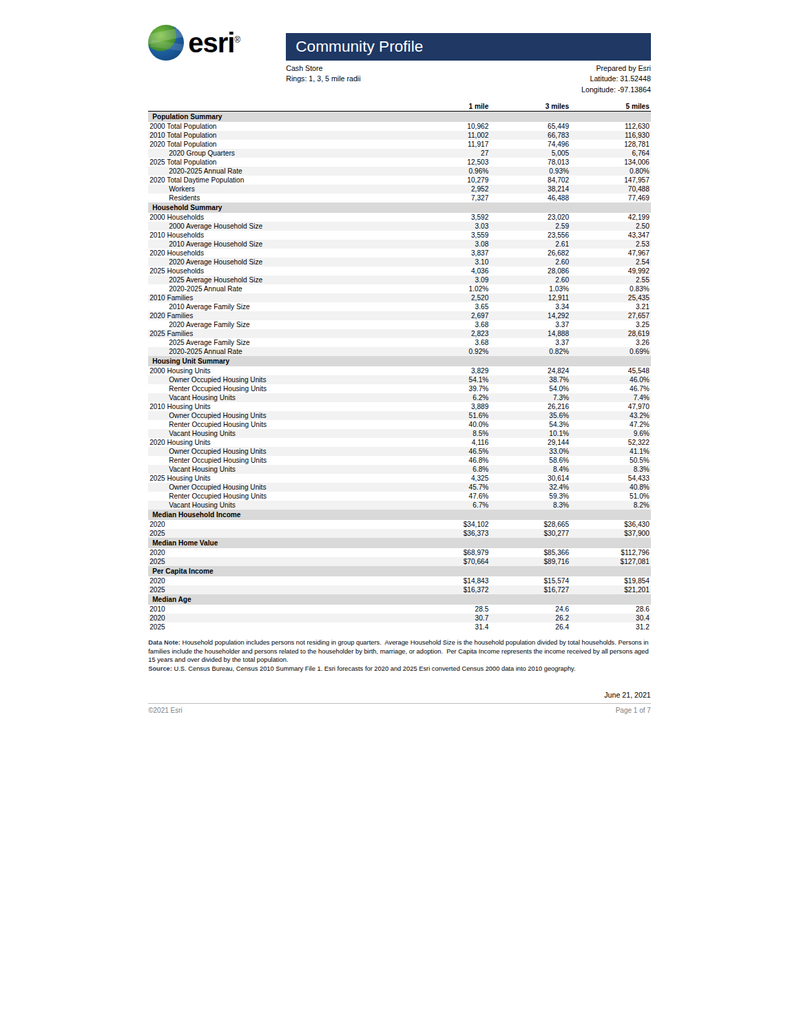esri®
Community Profile
Cash Store
Rings: 1, 3, 5 mile radii
Prepared by Esri
Latitude: 31.52448
Longitude: -97.13864
| | 1 mile | 3 miles | 5 miles |
| --- | --- | --- | --- |
| Population Summary |
| 2000 Total Population | 10,962 | 65,449 | 112,630 |
| 2010 Total Population | 11,002 | 66,783 | 116,930 |
| 2020 Total Population | 11,917 | 74,496 | 128,781 |
| 2020 Group Quarters | 27 | 5,005 | 6,764 |
| 2025 Total Population | 12,503 | 78,013 | 134,006 |
| 2020-2025 Annual Rate | 0.96% | 0.93% | 0.80% |
| 2020 Total Daytime Population | 10,279 | 84,702 | 147,957 |
| Workers | 2,952 | 38,214 | 70,488 |
| Residents | 7,327 | 46,488 | 77,469 |
| Household Summary |
| 2000 Households | 3,592 | 23,020 | 42,199 |
| 2000 Average Household Size | 3.03 | 2.59 | 2.50 |
| 2010 Households | 3,559 | 23,556 | 43,347 |
| 2010 Average Household Size | 3.08 | 2.61 | 2.53 |
| 2020 Households | 3,837 | 26,682 | 47,967 |
| 2020 Average Household Size | 3.10 | 2.60 | 2.54 |
| 2025 Households | 4,036 | 28,086 | 49,992 |
| 2025 Average Household Size | 3.09 | 2.60 | 2.55 |
| 2020-2025 Annual Rate | 1.02% | 1.03% | 0.83% |
| 2010 Families | 2,520 | 12,911 | 25,435 |
| 2010 Average Family Size | 3.65 | 3.34 | 3.21 |
| 2020 Families | 2,697 | 14,292 | 27,657 |
| 2020 Average Family Size | 3.68 | 3.37 | 3.25 |
| 2025 Families | 2,823 | 14,888 | 28,619 |
| 2025 Average Family Size | 3.68 | 3.37 | 3.26 |
| 2020-2025 Annual Rate | 0.92% | 0.82% | 0.69% |
| Housing Unit Summary |
| 2000 Housing Units | 3,829 | 24,824 | 45,548 |
| Owner Occupied Housing Units | 54.1% | 38.7% | 46.0% |
| Renter Occupied Housing Units | 39.7% | 54.0% | 46.7% |
| Vacant Housing Units | 6.2% | 7.3% | 7.4% |
| 2010 Housing Units | 3,889 | 26,216 | 47,970 |
| Owner Occupied Housing Units | 51.6% | 35.6% | 43.2% |
| Renter Occupied Housing Units | 40.0% | 54.3% | 47.2% |
| Vacant Housing Units | 8.5% | 10.1% | 9.6% |
| 2020 Housing Units | 4,116 | 29,144 | 52,322 |
| Owner Occupied Housing Units | 46.5% | 33.0% | 41.1% |
| Renter Occupied Housing Units | 46.8% | 58.6% | 50.5% |
| Vacant Housing Units | 6.8% | 8.4% | 8.3% |
| 2025 Housing Units | 4,325 | 30,614 | 54,433 |
| Owner Occupied Housing Units | 45.7% | 32.4% | 40.8% |
| Renter Occupied Housing Units | 47.6% | 59.3% | 51.0% |
| Vacant Housing Units | 6.7% | 8.3% | 8.2% |
| Median Household Income |
| 2020 | $34,102 | $28,665 | $36,430 |
| 2025 | $36,373 | $30,277 | $37,900 |
| Median Home Value |
| 2020 | $68,979 | $85,366 | $112,796 |
| 2025 | $70,664 | $89,716 | $127,081 |
| Per Capita Income |
| 2020 | $14,843 | $15,574 | $19,854 |
| 2025 | $16,372 | $16,727 | $21,201 |
| Median Age |
| 2010 | 28.5 | 24.6 | 28.6 |
| 2020 | 30.7 | 26.2 | 30.4 |
| 2025 | 31.4 | 26.4 | 31.2 |
Data Note: Household population includes persons not residing in group quarters. Average Household Size is the household population divided by total households. Persons in families include the householder and persons related to the householder by birth, marriage, or adoption. Per Capita Income represents the income received by all persons aged 15 years and over divided by the total population.
Source: U.S. Census Bureau, Census 2010 Summary File 1. Esri forecasts for 2020 and 2025 Esri converted Census 2000 data into 2010 geography.
June 21, 2021
©2021 Esri
Page 1 of 7